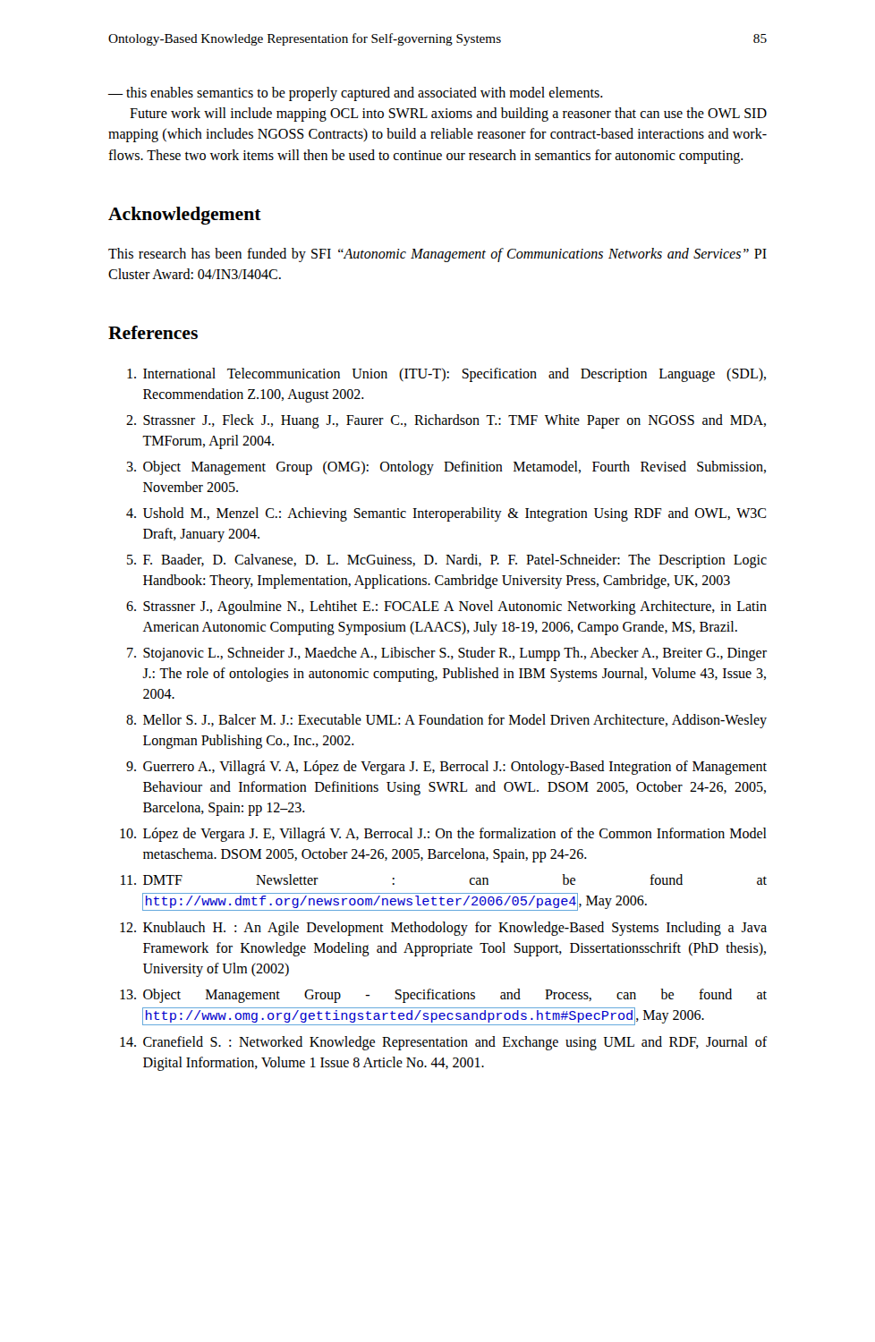Ontology-Based Knowledge Representation for Self-governing Systems 85
— this enables semantics to be properly captured and associated with model elements.
Future work will include mapping OCL into SWRL axioms and building a reasoner that can use the OWL SID mapping (which includes NGOSS Contracts) to build a reliable reasoner for contract-based interactions and workflows. These two work items will then be used to continue our research in semantics for autonomic computing.
Acknowledgement
This research has been funded by SFI “Autonomic Management of Communications Networks and Services” PI Cluster Award: 04/IN3/I404C.
References
International Telecommunication Union (ITU-T): Specification and Description Language (SDL), Recommendation Z.100, August 2002.
Strassner J., Fleck J., Huang J., Faurer C., Richardson T.: TMF White Paper on NGOSS and MDA, TMForum, April 2004.
Object Management Group (OMG): Ontology Definition Metamodel, Fourth Revised Submission, November 2005.
Ushold M., Menzel C.: Achieving Semantic Interoperability & Integration Using RDF and OWL, W3C Draft, January 2004.
F. Baader, D. Calvanese, D. L. McGuiness, D. Nardi, P. F. Patel-Schneider: The Description Logic Handbook: Theory, Implementation, Applications. Cambridge University Press, Cambridge, UK, 2003
Strassner J., Agoulmine N., Lehtihet E.: FOCALE A Novel Autonomic Networking Architecture, in Latin American Autonomic Computing Symposium (LAACS), July 18-19, 2006, Campo Grande, MS, Brazil.
Stojanovic L., Schneider J., Maedche A., Libischer S., Studer R., Lumpp Th., Abecker A., Breiter G., Dinger J.: The role of ontologies in autonomic computing, Published in IBM Systems Journal, Volume 43, Issue 3, 2004.
Mellor S. J., Balcer M. J.: Executable UML: A Foundation for Model Driven Architecture, Addison-Wesley Longman Publishing Co., Inc., 2002.
Guerrero A., Villagrá V. A, López de Vergara J. E, Berrocal J.: Ontology-Based Integration of Management Behaviour and Information Definitions Using SWRL and OWL. DSOM 2005, October 24-26, 2005, Barcelona, Spain: pp 12–23.
López de Vergara J. E, Villagrá V. A, Berrocal J.: On the formalization of the Common Information Model metaschema. DSOM 2005, October 24-26, 2005, Barcelona, Spain, pp 24-26.
DMTF Newsletter : can be found at http://www.dmtf.org/newsroom/newsletter/2006/05/page4, May 2006.
Knublauch H. : An Agile Development Methodology for Knowledge-Based Systems Including a Java Framework for Knowledge Modeling and Appropriate Tool Support, Dissertationsschrift (PhD thesis), University of Ulm (2002)
Object Management Group - Specifications and Process, can be found at http://www.omg.org/gettingstarted/specsandprods.htm#SpecProd, May 2006.
Cranefield S. : Networked Knowledge Representation and Exchange using UML and RDF, Journal of Digital Information, Volume 1 Issue 8 Article No. 44, 2001.